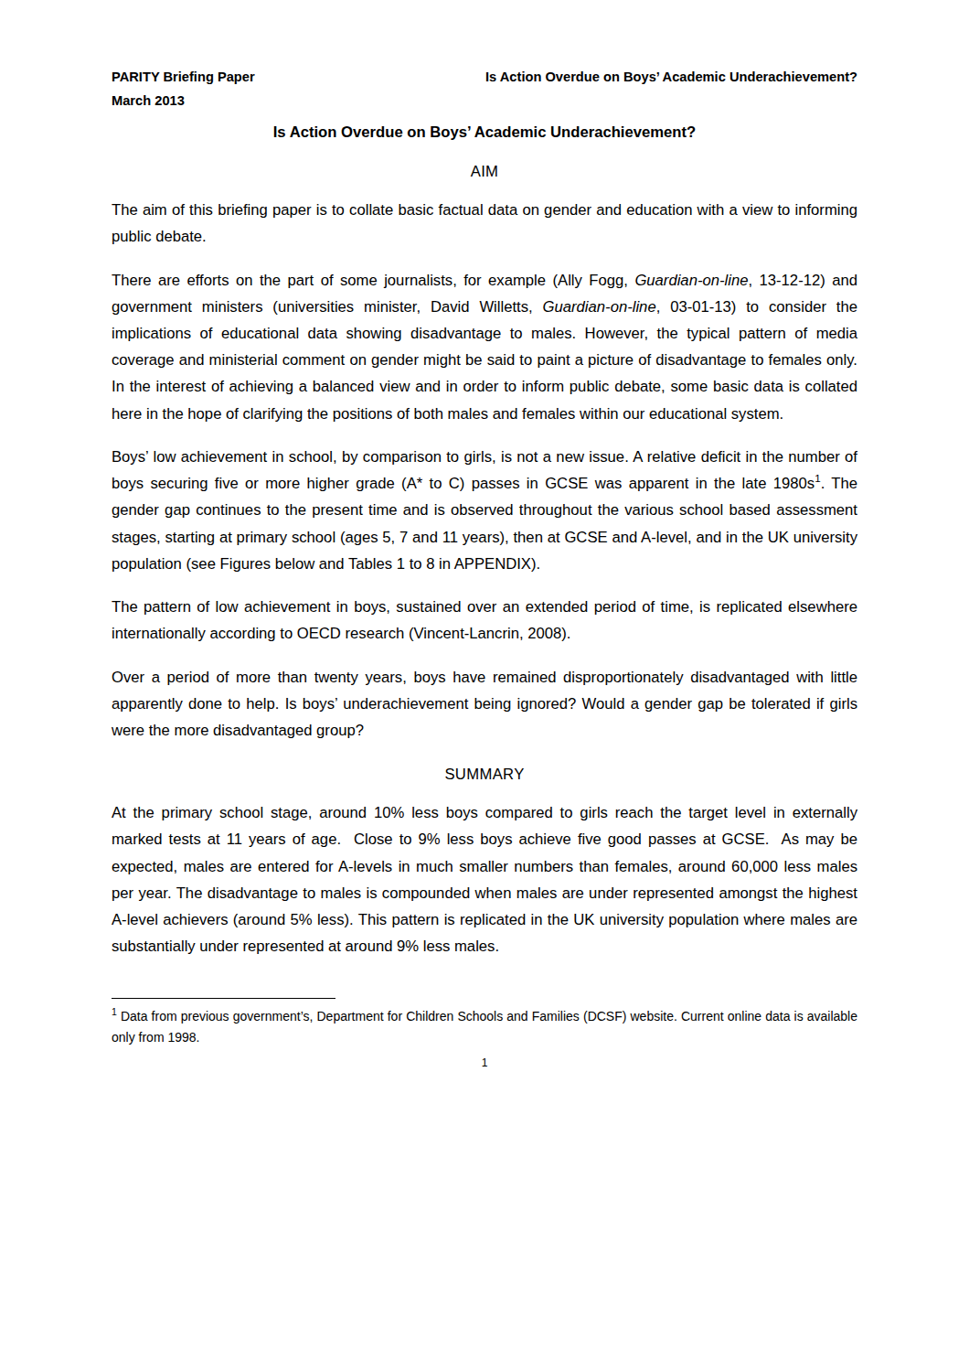PARITY Briefing Paper
March 2013
Is Action Overdue on Boys’ Academic Underachievement?
Is Action Overdue on Boys’ Academic Underachievement?
AIM
The aim of this briefing paper is to collate basic factual data on gender and education with a view to informing public debate.
There are efforts on the part of some journalists, for example (Ally Fogg, Guardian-on-line, 13-12-12) and government ministers (universities minister, David Willetts, Guardian-on-line, 03-01-13) to consider the implications of educational data showing disadvantage to males. However, the typical pattern of media coverage and ministerial comment on gender might be said to paint a picture of disadvantage to females only. In the interest of achieving a balanced view and in order to inform public debate, some basic data is collated here in the hope of clarifying the positions of both males and females within our educational system.
Boys’ low achievement in school, by comparison to girls, is not a new issue. A relative deficit in the number of boys securing five or more higher grade (A* to C) passes in GCSE was apparent in the late 1980s1. The gender gap continues to the present time and is observed throughout the various school based assessment stages, starting at primary school (ages 5, 7 and 11 years), then at GCSE and A-level, and in the UK university population (see Figures below and Tables 1 to 8 in APPENDIX).
The pattern of low achievement in boys, sustained over an extended period of time, is replicated elsewhere internationally according to OECD research (Vincent-Lancrin, 2008).
Over a period of more than twenty years, boys have remained disproportionately disadvantaged with little apparently done to help. Is boys’ underachievement being ignored? Would a gender gap be tolerated if girls were the more disadvantaged group?
SUMMARY
At the primary school stage, around 10% less boys compared to girls reach the target level in externally marked tests at 11 years of age. Close to 9% less boys achieve five good passes at GCSE. As may be expected, males are entered for A-levels in much smaller numbers than females, around 60,000 less males per year. The disadvantage to males is compounded when males are under represented amongst the highest A-level achievers (around 5% less). This pattern is replicated in the UK university population where males are substantially under represented at around 9% less males.
1 Data from previous government’s, Department for Children Schools and Families (DCSF) website. Current online data is available only from 1998.
1